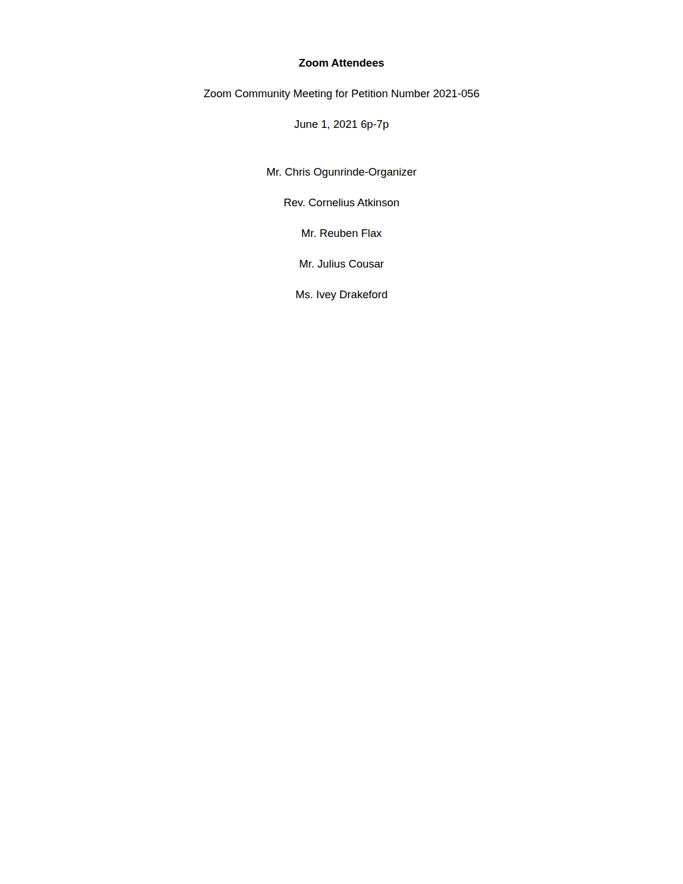Zoom Attendees
Zoom Community Meeting for Petition Number 2021-056
June 1, 2021 6p-7p
Mr. Chris Ogunrinde-Organizer
Rev. Cornelius Atkinson
Mr. Reuben Flax
Mr. Julius Cousar
Ms. Ivey Drakeford